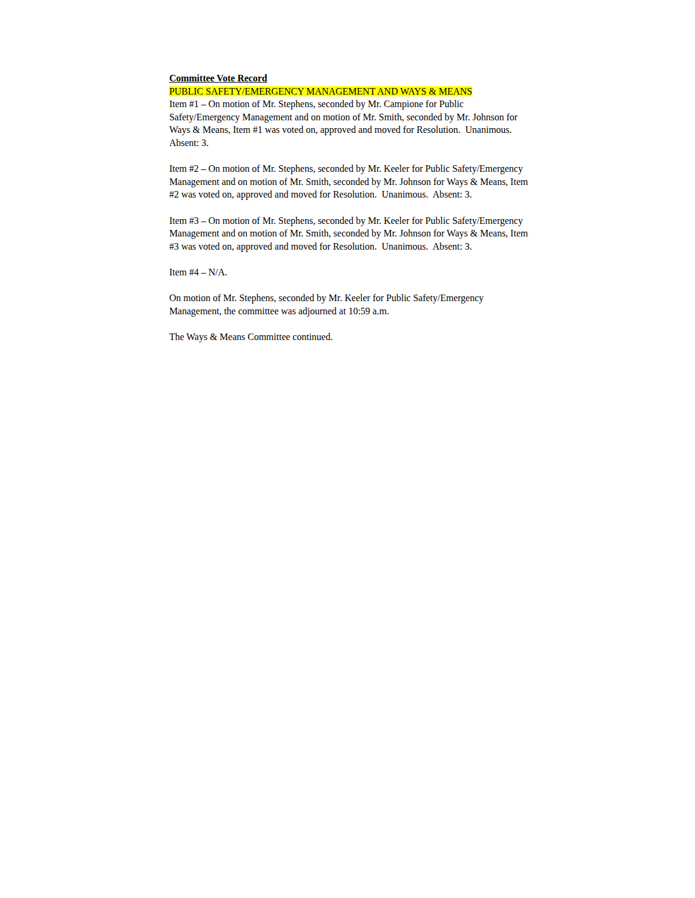Committee Vote Record
PUBLIC SAFETY/EMERGENCY MANAGEMENT AND WAYS & MEANS
Item #1 – On motion of Mr. Stephens, seconded by Mr. Campione for Public Safety/Emergency Management and on motion of Mr. Smith, seconded by Mr. Johnson for Ways & Means, Item #1 was voted on, approved and moved for Resolution. Unanimous. Absent: 3.
Item #2 – On motion of Mr. Stephens, seconded by Mr. Keeler for Public Safety/Emergency Management and on motion of Mr. Smith, seconded by Mr. Johnson for Ways & Means, Item #2 was voted on, approved and moved for Resolution. Unanimous. Absent: 3.
Item #3 – On motion of Mr. Stephens, seconded by Mr. Keeler for Public Safety/Emergency Management and on motion of Mr. Smith, seconded by Mr. Johnson for Ways & Means, Item #3 was voted on, approved and moved for Resolution. Unanimous. Absent: 3.
Item #4 – N/A.
On motion of Mr. Stephens, seconded by Mr. Keeler for Public Safety/Emergency Management, the committee was adjourned at 10:59 a.m.
The Ways & Means Committee continued.